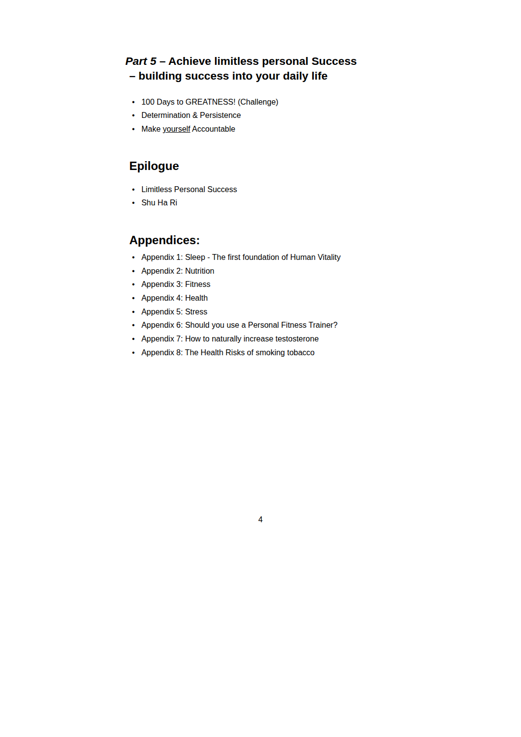Part 5 – Achieve limitless personal Success
– building success into your daily life
100 Days to GREATNESS! (Challenge)
Determination & Persistence
Make yourself Accountable
Epilogue
Limitless Personal Success
Shu Ha Ri
Appendices:
Appendix 1: Sleep - The first foundation of Human Vitality
Appendix 2: Nutrition
Appendix 3: Fitness
Appendix 4: Health
Appendix 5: Stress
Appendix 6: Should you use a Personal Fitness Trainer?
Appendix 7: How to naturally increase testosterone
Appendix 8: The Health Risks of smoking tobacco
4